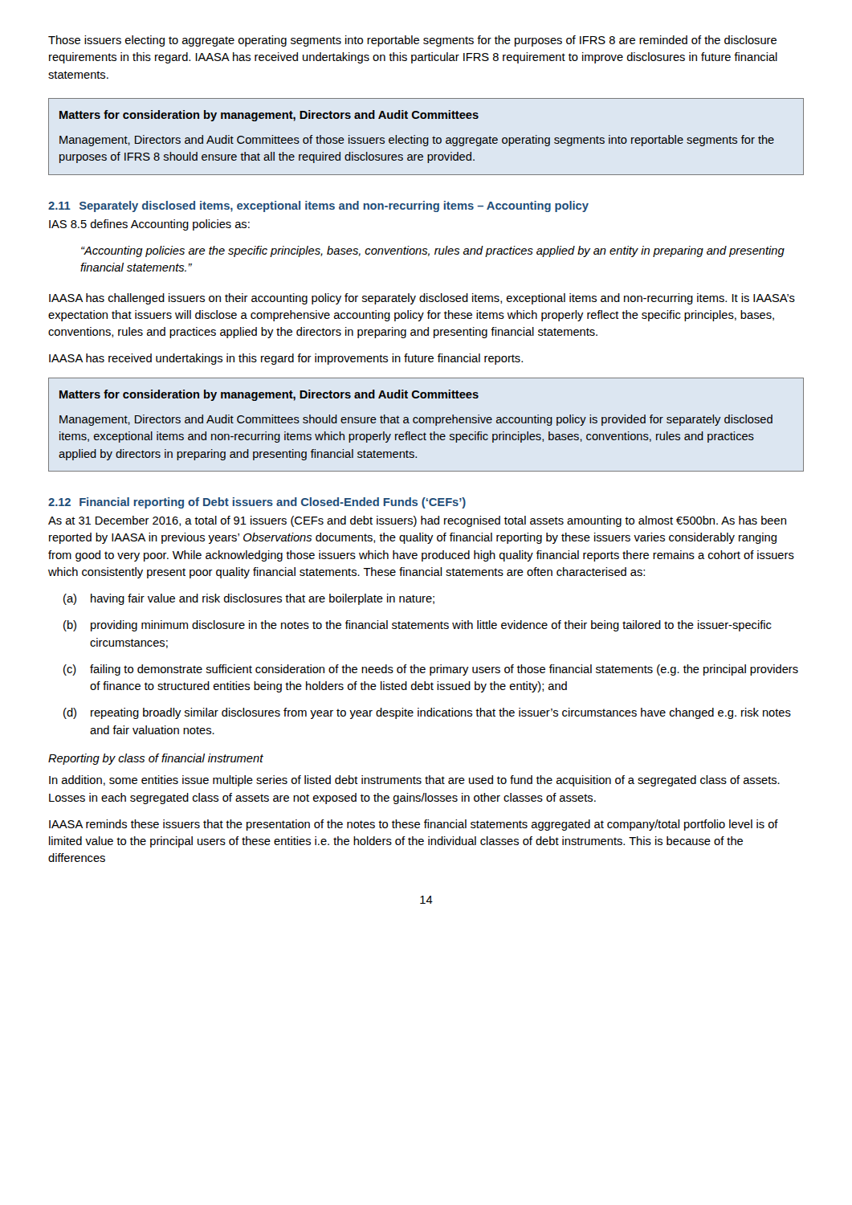Those issuers electing to aggregate operating segments into reportable segments for the purposes of IFRS 8 are reminded of the disclosure requirements in this regard. IAASA has received undertakings on this particular IFRS 8 requirement to improve disclosures in future financial statements.
Matters for consideration by management, Directors and Audit Committees
Management, Directors and Audit Committees of those issuers electing to aggregate operating segments into reportable segments for the purposes of IFRS 8 should ensure that all the required disclosures are provided.
2.11 Separately disclosed items, exceptional items and non-recurring items – Accounting policy
IAS 8.5 defines Accounting policies as:
“Accounting policies are the specific principles, bases, conventions, rules and practices applied by an entity in preparing and presenting financial statements.”
IAASA has challenged issuers on their accounting policy for separately disclosed items, exceptional items and non-recurring items. It is IAASA’s expectation that issuers will disclose a comprehensive accounting policy for these items which properly reflect the specific principles, bases, conventions, rules and practices applied by the directors in preparing and presenting financial statements.
IAASA has received undertakings in this regard for improvements in future financial reports.
Matters for consideration by management, Directors and Audit Committees
Management, Directors and Audit Committees should ensure that a comprehensive accounting policy is provided for separately disclosed items, exceptional items and non-recurring items which properly reflect the specific principles, bases, conventions, rules and practices applied by directors in preparing and presenting financial statements.
2.12 Financial reporting of Debt issuers and Closed-Ended Funds (‘CEFs’)
As at 31 December 2016, a total of 91 issuers (CEFs and debt issuers) had recognised total assets amounting to almost €500bn. As has been reported by IAASA in previous years’ Observations documents, the quality of financial reporting by these issuers varies considerably ranging from good to very poor. While acknowledging those issuers which have produced high quality financial reports there remains a cohort of issuers which consistently present poor quality financial statements. These financial statements are often characterised as:
(a) having fair value and risk disclosures that are boilerplate in nature;
(b) providing minimum disclosure in the notes to the financial statements with little evidence of their being tailored to the issuer-specific circumstances;
(c) failing to demonstrate sufficient consideration of the needs of the primary users of those financial statements (e.g. the principal providers of finance to structured entities being the holders of the listed debt issued by the entity); and
(d) repeating broadly similar disclosures from year to year despite indications that the issuer’s circumstances have changed e.g. risk notes and fair valuation notes.
Reporting by class of financial instrument
In addition, some entities issue multiple series of listed debt instruments that are used to fund the acquisition of a segregated class of assets. Losses in each segregated class of assets are not exposed to the gains/losses in other classes of assets.
IAASA reminds these issuers that the presentation of the notes to these financial statements aggregated at company/total portfolio level is of limited value to the principal users of these entities i.e. the holders of the individual classes of debt instruments. This is because of the differences
14